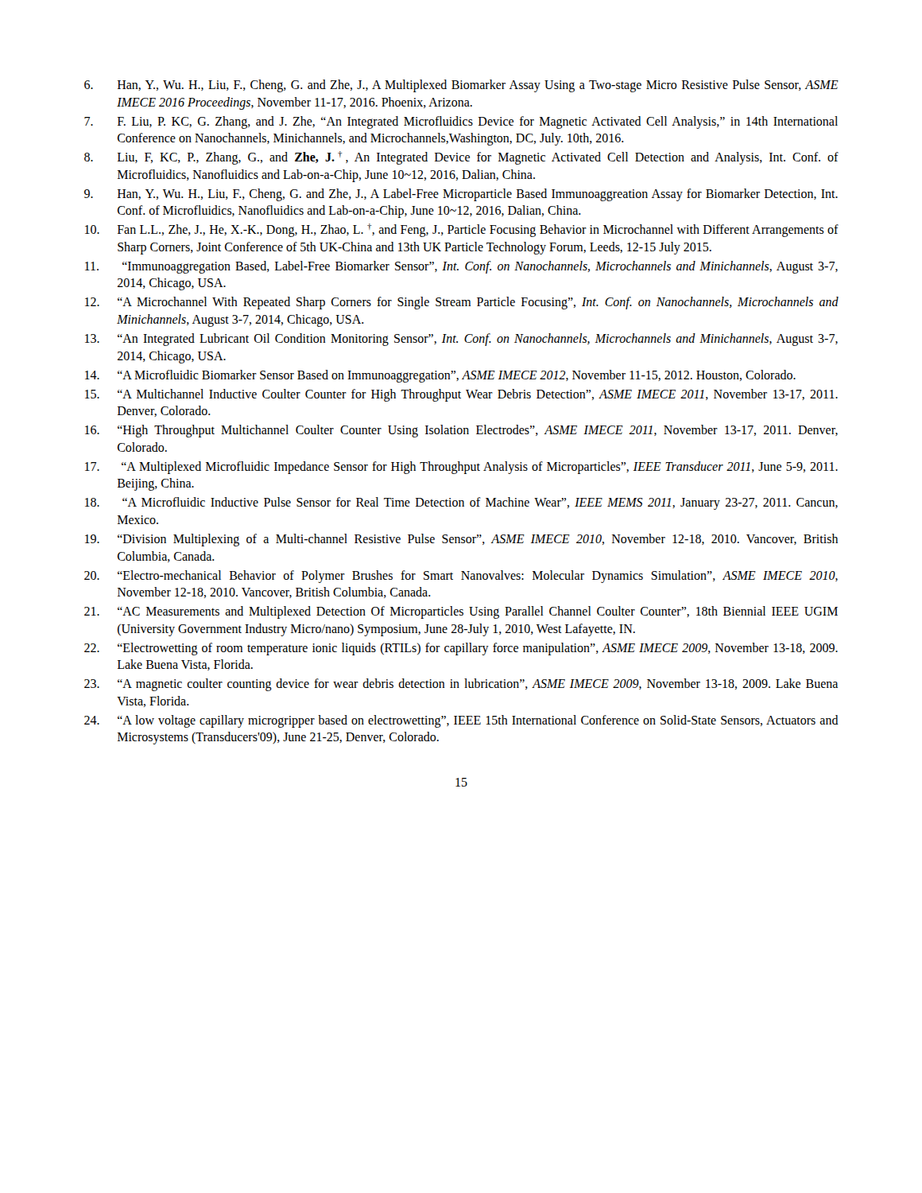6. Han, Y., Wu. H., Liu, F., Cheng, G. and Zhe, J., A Multiplexed Biomarker Assay Using a Two-stage Micro Resistive Pulse Sensor, ASME IMECE 2016 Proceedings, November 11-17, 2016. Phoenix, Arizona.
7. F. Liu, P. KC, G. Zhang, and J. Zhe, “An Integrated Microfluidics Device for Magnetic Activated Cell Analysis,” in 14th International Conference on Nanochannels, Minichannels, and Microchannels,Washington, DC, July. 10th, 2016.
8. Liu, F, KC, P., Zhang, G., and Zhe, J.†, An Integrated Device for Magnetic Activated Cell Detection and Analysis, Int. Conf. of Microfluidics, Nanofluidics and Lab-on-a-Chip, June 10~12, 2016, Dalian, China.
9. Han, Y., Wu. H., Liu, F., Cheng, G. and Zhe, J., A Label-Free Microparticle Based Immunoaggreation Assay for Biomarker Detection, Int. Conf. of Microfluidics, Nanofluidics and Lab-on-a-Chip, June 10~12, 2016, Dalian, China.
10. Fan L.L., Zhe, J., He, X.-K., Dong, H., Zhao, L. †, and Feng, J., Particle Focusing Behavior in Microchannel with Different Arrangements of Sharp Corners, Joint Conference of 5th UK-China and 13th UK Particle Technology Forum, Leeds, 12-15 July 2015.
11. “Immunoaggregation Based, Label-Free Biomarker Sensor”, Int. Conf. on Nanochannels, Microchannels and Minichannels, August 3-7, 2014, Chicago, USA.
12.“A Microchannel With Repeated Sharp Corners for Single Stream Particle Focusing”, Int. Conf. on Nanochannels, Microchannels and Minichannels, August 3-7, 2014, Chicago, USA.
13.“An Integrated Lubricant Oil Condition Monitoring Sensor”, Int. Conf. on Nanochannels, Microchannels and Minichannels, August 3-7, 2014, Chicago, USA.
14.“A Microfluidic Biomarker Sensor Based on Immunoaggregation”, ASME IMECE 2012, November 11-15, 2012. Houston, Colorado.
15.“A Multichannel Inductive Coulter Counter for High Throughput Wear Debris Detection”, ASME IMECE 2011, November 13-17, 2011. Denver, Colorado.
16.“High Throughput Multichannel Coulter Counter Using Isolation Electrodes”, ASME IMECE 2011, November 13-17, 2011. Denver, Colorado.
17. “A Multiplexed Microfluidic Impedance Sensor for High Throughput Analysis of Microparticles”, IEEE Transducer 2011, June 5-9, 2011. Beijing, China.
18. “A Microfluidic Inductive Pulse Sensor for Real Time Detection of Machine Wear”, IEEE MEMS 2011, January 23-27, 2011. Cancun, Mexico.
19.“Division Multiplexing of a Multi-channel Resistive Pulse Sensor”, ASME IMECE 2010, November 12-18, 2010. Vancover, British Columbia, Canada.
20.“Electro-mechanical Behavior of Polymer Brushes for Smart Nanovalves: Molecular Dynamics Simulation”, ASME IMECE 2010, November 12-18, 2010. Vancover, British Columbia, Canada.
21.“AC Measurements and Multiplexed Detection Of Microparticles Using Parallel Channel Coulter Counter”, 18th Biennial IEEE UGIM (University Government Industry Micro/nano) Symposium, June 28-July 1, 2010, West Lafayette, IN.
22.“Electrowetting of room temperature ionic liquids (RTILs) for capillary force manipulation”, ASME IMECE 2009, November 13-18, 2009. Lake Buena Vista, Florida.
23.“A magnetic coulter counting device for wear debris detection in lubrication”, ASME IMECE 2009, November 13-18, 2009. Lake Buena Vista, Florida.
24.“A low voltage capillary microgripper based on electrowetting”, IEEE 15th International Conference on Solid-State Sensors, Actuators and Microsystems (Transducers'09), June 21-25, Denver, Colorado.
15